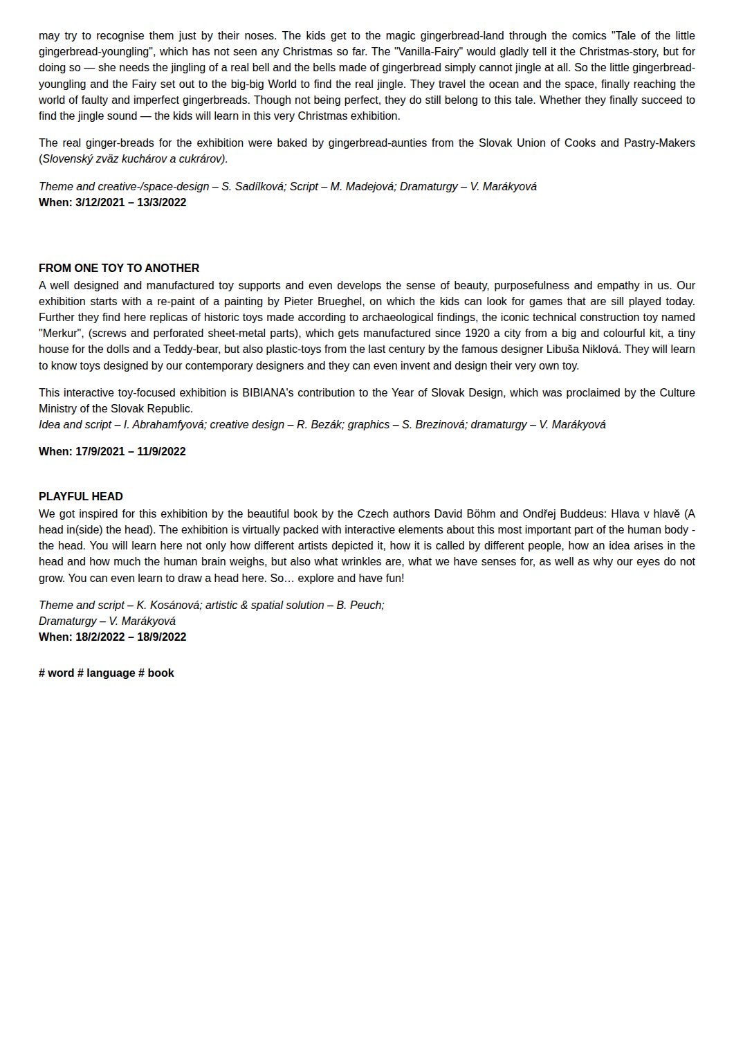may try to recognise them just by their noses. The kids get to the magic gingerbread-land through the comics "Tale of the little gingerbread-youngling", which has not seen any Christmas so far. The "Vanilla-Fairy" would gladly tell it the Christmas-story, but for doing so — she needs the jingling of a real bell and the bells made of gingerbread simply cannot jingle at all. So the little gingerbread-youngling and the Fairy set out to the big-big World to find the real jingle. They travel the ocean and the space, finally reaching the world of faulty and imperfect gingerbreads. Though not being perfect, they do still belong to this tale. Whether they finally succeed to find the jingle sound — the kids will learn in this very Christmas exhibition.
The real ginger-breads for the exhibition were baked by gingerbread-aunties from the Slovak Union of Cooks and Pastry-Makers (Slovenský zväz kuchárov a cukrárov).
Theme and creative-/space-design – S. Sadílková; Script – M. Madejová; Dramaturgy – V. Marákyová
When: 3/12/2021 – 13/3/2022
FROM ONE TOY TO ANOTHER
A well designed and manufactured toy supports and even develops the sense of beauty, purposefulness and empathy in us. Our exhibition starts with a re-paint of a painting by Pieter Brueghel, on which the kids can look for games that are sill played today. Further they find here replicas of historic toys made according to archaeological findings, the iconic technical construction toy named "Merkur", (screws and perforated sheet-metal parts), which gets manufactured since 1920 a city from a big and colourful kit, a tiny house for the dolls and a Teddy-bear, but also plastic-toys from the last century by the famous designer Libuša Niklová. They will learn to know toys designed by our contemporary designers and they can even invent and design their very own toy.
This interactive toy-focused exhibition is BIBIANA's contribution to the Year of Slovak Design, which was proclaimed by the Culture Ministry of the Slovak Republic.
Idea and script – I. Abrahamfyová; creative design – R. Bezák; graphics – S. Brezinová; dramaturgy – V. Marákyová
When: 17/9/2021 – 11/9/2022
PLAYFUL HEAD
We got inspired for this exhibition by the beautiful book by the Czech authors David Böhm and Ondřej Buddeus: Hlava v hlavě (A head in(side) the head). The exhibition is virtually packed with interactive elements about this most important part of the human body - the head. You will learn here not only how different artists depicted it, how it is called by different people, how an idea arises in the head and how much the human brain weighs, but also what wrinkles are, what we have senses for, as well as why our eyes do not grow. You can even learn to draw a head here. So… explore and have fun!
Theme and script – K. Kosánová; artistic & spatial solution – B. Peuch;
Dramaturgy – V. Marákyová
When: 18/2/2022 – 18/9/2022
# word # language # book